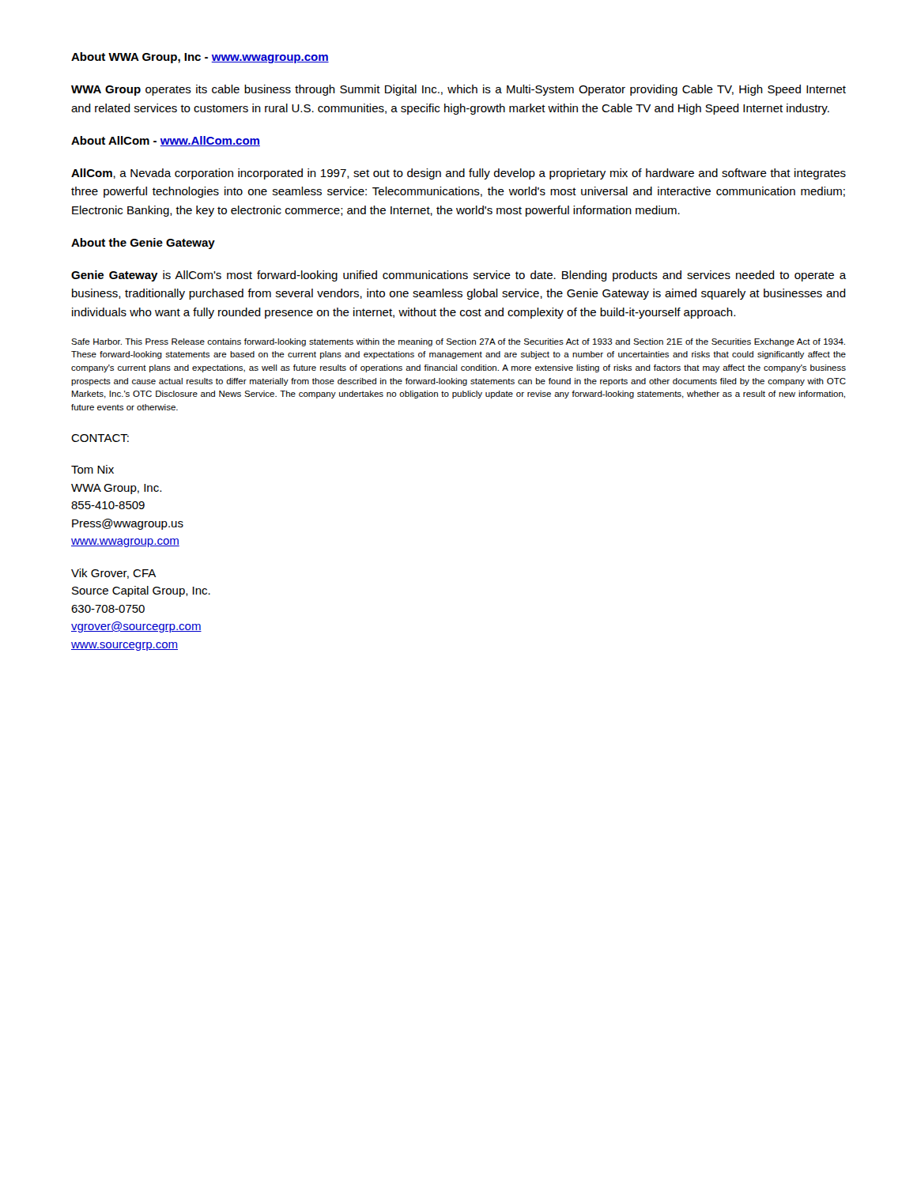About WWA Group, Inc - www.wwagroup.com
WWA Group operates its cable business through Summit Digital Inc., which is a Multi-System Operator providing Cable TV, High Speed Internet and related services to customers in rural U.S. communities, a specific high-growth market within the Cable TV and High Speed Internet industry.
About AllCom - www.AllCom.com
AllCom, a Nevada corporation incorporated in 1997, set out to design and fully develop a proprietary mix of hardware and software that integrates three powerful technologies into one seamless service: Telecommunications, the world's most universal and interactive communication medium; Electronic Banking, the key to electronic commerce; and the Internet, the world's most powerful information medium.
About the Genie Gateway
Genie Gateway is AllCom's most forward-looking unified communications service to date. Blending products and services needed to operate a business, traditionally purchased from several vendors, into one seamless global service, the Genie Gateway is aimed squarely at businesses and individuals who want a fully rounded presence on the internet, without the cost and complexity of the build-it-yourself approach.
Safe Harbor. This Press Release contains forward-looking statements within the meaning of Section 27A of the Securities Act of 1933 and Section 21E of the Securities Exchange Act of 1934. These forward-looking statements are based on the current plans and expectations of management and are subject to a number of uncertainties and risks that could significantly affect the company's current plans and expectations, as well as future results of operations and financial condition. A more extensive listing of risks and factors that may affect the company's business prospects and cause actual results to differ materially from those described in the forward-looking statements can be found in the reports and other documents filed by the company with OTC Markets, Inc.'s OTC Disclosure and News Service. The company undertakes no obligation to publicly update or revise any forward-looking statements, whether as a result of new information, future events or otherwise.
CONTACT:
Tom Nix
WWA Group, Inc.
855-410-8509
Press@wwagroup.us
www.wwagroup.com
Vik Grover, CFA
Source Capital Group, Inc.
630-708-0750
vgrover@sourcegrp.com
www.sourcegrp.com